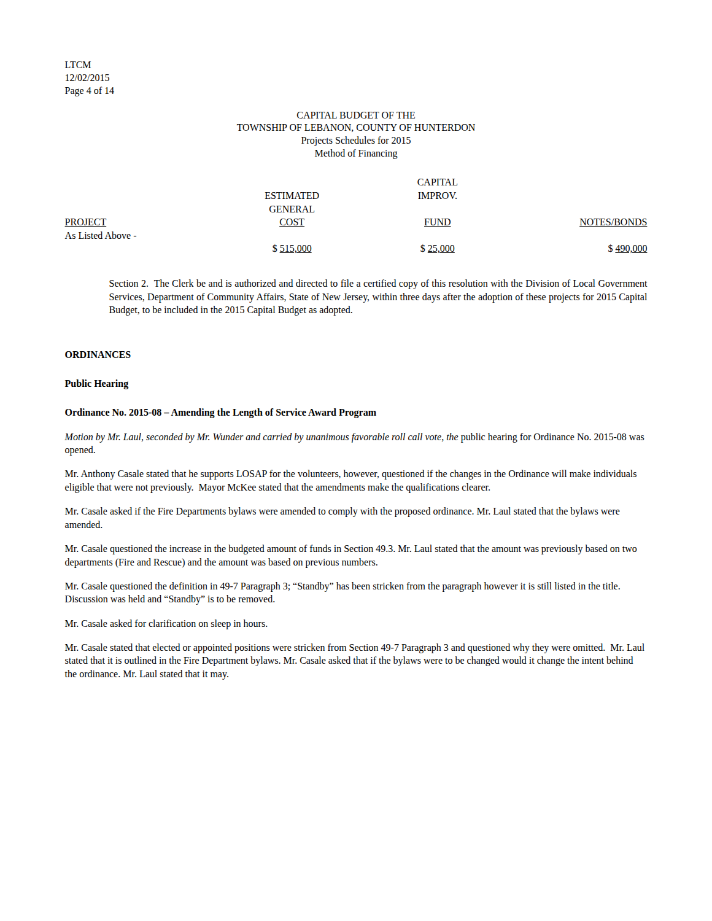LTCM
12/02/2015
Page 4 of 14
CAPITAL BUDGET OF THE
TOWNSHIP OF LEBANON, COUNTY OF HUNTERDON
Projects Schedules for 2015
Method of Financing
| | | CAPITAL | |
| | ESTIMATED | IMPROV. | |
| | GENERAL | | |
| PROJECT | COST | FUND | NOTES/BONDS |
| As Listed Above - | | | |
| | $ 515,000 | $ 25,000 | $ 490,000 |
Section 2. The Clerk be and is authorized and directed to file a certified copy of this resolution with the Division of Local Government Services, Department of Community Affairs, State of New Jersey, within three days after the adoption of these projects for 2015 Capital Budget, to be included in the 2015 Capital Budget as adopted.
ORDINANCES
Public Hearing
Ordinance No. 2015-08 – Amending the Length of Service Award Program
Motion by Mr. Laul, seconded by Mr. Wunder and carried by unanimous favorable roll call vote, the public hearing for Ordinance No. 2015-08 was opened.
Mr. Anthony Casale stated that he supports LOSAP for the volunteers, however, questioned if the changes in the Ordinance will make individuals eligible that were not previously. Mayor McKee stated that the amendments make the qualifications clearer.
Mr. Casale asked if the Fire Departments bylaws were amended to comply with the proposed ordinance. Mr. Laul stated that the bylaws were amended.
Mr. Casale questioned the increase in the budgeted amount of funds in Section 49.3. Mr. Laul stated that the amount was previously based on two departments (Fire and Rescue) and the amount was based on previous numbers.
Mr. Casale questioned the definition in 49-7 Paragraph 3; “Standby” has been stricken from the paragraph however it is still listed in the title. Discussion was held and “Standby” is to be removed.
Mr. Casale asked for clarification on sleep in hours.
Mr. Casale stated that elected or appointed positions were stricken from Section 49-7 Paragraph 3 and questioned why they were omitted. Mr. Laul stated that it is outlined in the Fire Department bylaws. Mr. Casale asked that if the bylaws were to be changed would it change the intent behind the ordinance. Mr. Laul stated that it may.